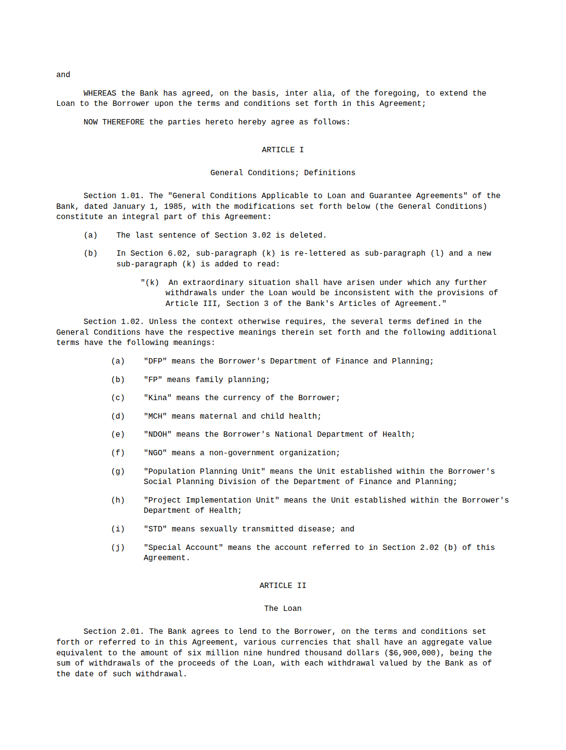and
WHEREAS the Bank has agreed, on the basis, inter alia, of the foregoing, to extend the Loan to the Borrower upon the terms and conditions set forth in this Agreement;
NOW THEREFORE the parties hereto hereby agree as follows:
ARTICLE I
General Conditions; Definitions
Section 1.01. The "General Conditions Applicable to Loan and Guarantee Agreements" of the Bank, dated January 1, 1985, with the modifications set forth below (the General Conditions) constitute an integral part of this Agreement:
(a)
The last sentence of Section 3.02 is deleted.
(b)
In Section 6.02, sub-paragraph (k) is re-lettered as sub-paragraph (l) and a new sub-paragraph (k) is added to read:
"(k) An extraordinary situation shall have arisen under which any further withdrawals under the Loan would be inconsistent with the provisions of Article III, Section 3 of the Bank's Articles of Agreement."
Section 1.02. Unless the context otherwise requires, the several terms defined in the General Conditions have the respective meanings therein set forth and the following additional terms have the following meanings:
(a)
"DFP" means the Borrower's Department of Finance and Planning;
(b)
"FP" means family planning;
(c)
"Kina" means the currency of the Borrower;
(d)
"MCH" means maternal and child health;
(e)
"NDOH" means the Borrower's National Department of Health;
(f)
"NGO" means a non-government organization;
(g)
"Population Planning Unit" means the Unit established within the Borrower's Social Planning Division of the Department of Finance and Planning;
(h)
"Project Implementation Unit" means the Unit established within the Borrower's Department of Health;
(i)
"STD" means sexually transmitted disease; and
(j)
"Special Account" means the account referred to in Section 2.02 (b) of this Agreement.
ARTICLE II
The Loan
Section 2.01. The Bank agrees to lend to the Borrower, on the terms and conditions set forth or referred to in this Agreement, various currencies that shall have an aggregate value equivalent to the amount of six million nine hundred thousand dollars ($6,900,000), being the sum of withdrawals of the proceeds of the Loan, with each withdrawal valued by the Bank as of the date of such withdrawal.